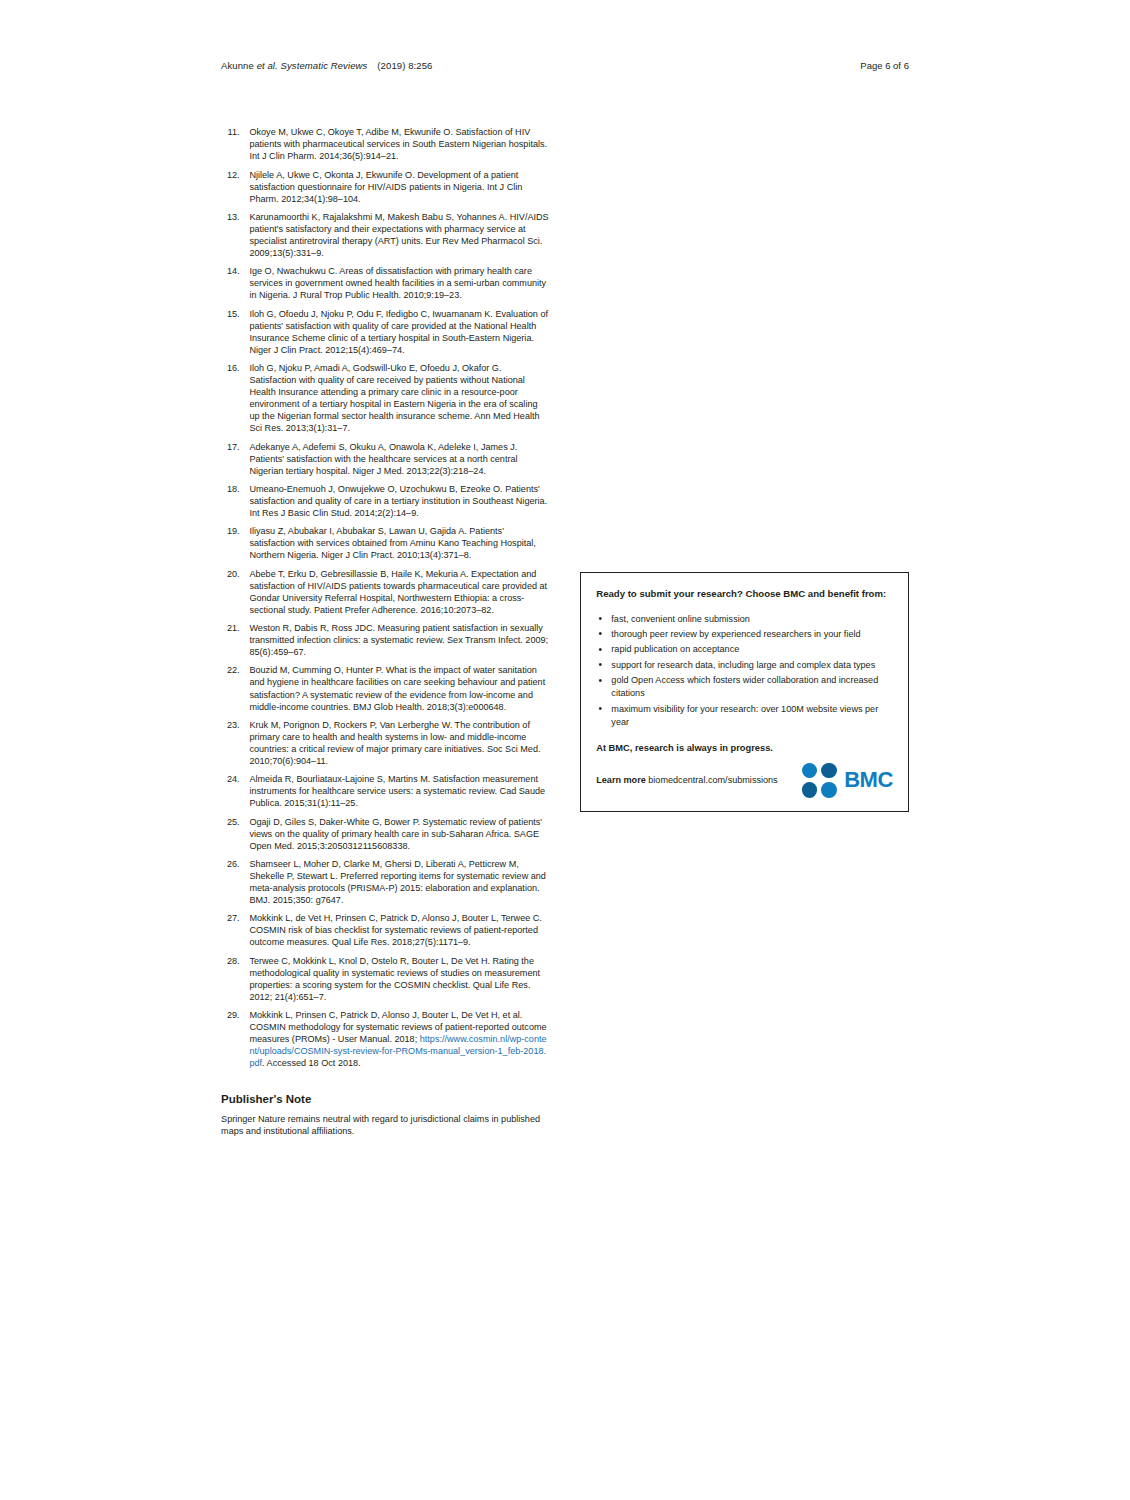Akunne et al. Systematic Reviews(2019) 8:256
Page 6 of 6
11. Okoye M, Ukwe C, Okoye T, Adibe M, Ekwunife O. Satisfaction of HIV patients with pharmaceutical services in South Eastern Nigerian hospitals. Int J Clin Pharm. 2014;36(5):914–21.
12. Njilele A, Ukwe C, Okonta J, Ekwunife O. Development of a patient satisfaction questionnaire for HIV/AIDS patients in Nigeria. Int J Clin Pharm. 2012;34(1):98–104.
13. Karunamoorthi K, Rajalakshmi M, Makesh Babu S, Yohannes A. HIV/AIDS patient's satisfactory and their expectations with pharmacy service at specialist antiretroviral therapy (ART) units. Eur Rev Med Pharmacol Sci. 2009;13(5):331–9.
14. Ige O, Nwachukwu C. Areas of dissatisfaction with primary health care services in government owned health facilities in a semi-urban community in Nigeria. J Rural Trop Public Health. 2010;9:19–23.
15. Iloh G, Ofoedu J, Njoku P, Odu F, Ifedigbo C, Iwuamanam K. Evaluation of patients' satisfaction with quality of care provided at the National Health Insurance Scheme clinic of a tertiary hospital in South-Eastern Nigeria. Niger J Clin Pract. 2012;15(4):469–74.
16. Iloh G, Njoku P, Amadi A, Godswill-Uko E, Ofoedu J, Okafor G. Satisfaction with quality of care received by patients without National Health Insurance attending a primary care clinic in a resource-poor environment of a tertiary hospital in Eastern Nigeria in the era of scaling up the Nigerian formal sector health insurance scheme. Ann Med Health Sci Res. 2013;3(1):31–7.
17. Adekanye A, Adefemi S, Okuku A, Onawola K, Adeleke I, James J. Patients' satisfaction with the healthcare services at a north central Nigerian tertiary hospital. Niger J Med. 2013;22(3):218–24.
18. Umeano-Enemuoh J, Onwujekwe O, Uzochukwu B, Ezeoke O. Patients' satisfaction and quality of care in a tertiary institution in Southeast Nigeria. Int Res J Basic Clin Stud. 2014;2(2):14–9.
19. Iliyasu Z, Abubakar I, Abubakar S, Lawan U, Gajida A. Patients' satisfaction with services obtained from Aminu Kano Teaching Hospital, Northern Nigeria. Niger J Clin Pract. 2010;13(4):371–8.
20. Abebe T, Erku D, Gebresillassie B, Haile K, Mekuria A. Expectation and satisfaction of HIV/AIDS patients towards pharmaceutical care provided at Gondar University Referral Hospital, Northwestern Ethiopia: a cross-sectional study. Patient Prefer Adherence. 2016;10:2073–82.
21. Weston R, Dabis R, Ross JDC. Measuring patient satisfaction in sexually transmitted infection clinics: a systematic review. Sex Transm Infect. 2009; 85(6):459–67.
22. Bouzid M, Cumming O, Hunter P. What is the impact of water sanitation and hygiene in healthcare facilities on care seeking behaviour and patient satisfaction? A systematic review of the evidence from low-income and middle-income countries. BMJ Glob Health. 2018;3(3):e000648.
23. Kruk M, Porignon D, Rockers P, Van Lerberghe W. The contribution of primary care to health and health systems in low- and middle-income countries: a critical review of major primary care initiatives. Soc Sci Med. 2010;70(6):904–11.
24. Almeida R, Bourliataux-Lajoine S, Martins M. Satisfaction measurement instruments for healthcare service users: a systematic review. Cad Saude Publica. 2015;31(1):11–25.
25. Ogaji D, Giles S, Daker-White G, Bower P. Systematic review of patients' views on the quality of primary health care in sub-Saharan Africa. SAGE Open Med. 2015;3:2050312115608338.
26. Shamseer L, Moher D, Clarke M, Ghersi D, Liberati A, Petticrew M, Shekelle P, Stewart L. Preferred reporting items for systematic review and meta-analysis protocols (PRISMA-P) 2015: elaboration and explanation. BMJ. 2015;350: g7647.
27. Mokkink L, de Vet H, Prinsen C, Patrick D, Alonso J, Bouter L, Terwee C. COSMIN risk of bias checklist for systematic reviews of patient-reported outcome measures. Qual Life Res. 2018;27(5):1171–9.
28. Terwee C, Mokkink L, Knol D, Ostelo R, Bouter L, De Vet H. Rating the methodological quality in systematic reviews of studies on measurement properties: a scoring system for the COSMIN checklist. Qual Life Res. 2012; 21(4):651–7.
29. Mokkink L, Prinsen C, Patrick D, Alonso J, Bouter L, De Vet H, et al. COSMIN methodology for systematic reviews of patient-reported outcome measures (PROMs) - User Manual. 2018; https://www.cosmin.nl/wp-content/uploads/COSMIN-syst-review-for-PROMs-manual_version-1_feb-2018.pdf. Accessed 18 Oct 2018.
Publisher's Note
Springer Nature remains neutral with regard to jurisdictional claims in published maps and institutional affiliations.
Ready to submit your research? Choose BMC and benefit from:
fast, convenient online submission
thorough peer review by experienced researchers in your field
rapid publication on acceptance
support for research data, including large and complex data types
gold Open Access which fosters wider collaboration and increased citations
maximum visibility for your research: over 100M website views per year
At BMC, research is always in progress.
Learn more biomedcentral.com/submissions
BMC